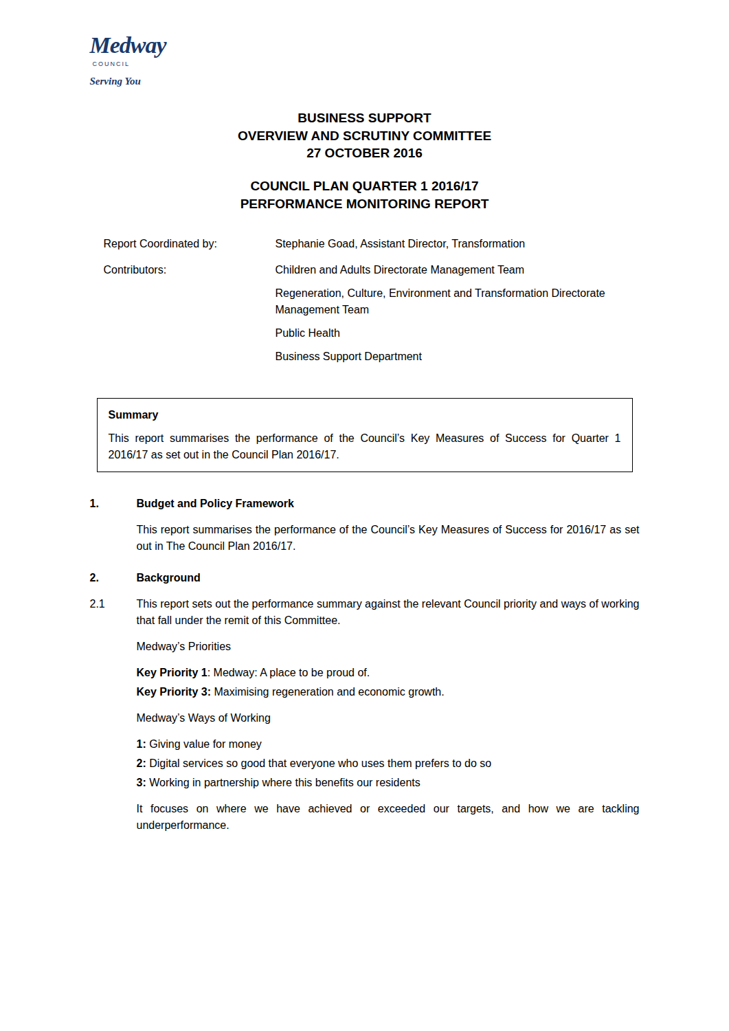Medway
COUNCIL
Serving You
BUSINESS SUPPORT
OVERVIEW AND SCRUTINY COMMITTEE
27 OCTOBER 2016
COUNCIL PLAN QUARTER 1 2016/17
PERFORMANCE MONITORING REPORT
Report Coordinated by:
Stephanie Goad, Assistant Director, Transformation
Contributors:
Children and Adults Directorate Management Team
Regeneration, Culture, Environment and Transformation Directorate Management Team
Public Health
Business Support Department
Summary
This report summarises the performance of the Council’s Key Measures of Success for Quarter 1 2016/17 as set out in the Council Plan 2016/17.
1. Budget and Policy Framework
This report summarises the performance of the Council’s Key Measures of Success for 2016/17 as set out in The Council Plan 2016/17.
2. Background
2.1 This report sets out the performance summary against the relevant Council priority and ways of working that fall under the remit of this Committee.
Medway’s Priorities
Key Priority 1: Medway: A place to be proud of.
Key Priority 3: Maximising regeneration and economic growth.
Medway’s Ways of Working
1: Giving value for money
2: Digital services so good that everyone who uses them prefers to do so
3: Working in partnership where this benefits our residents
It focuses on where we have achieved or exceeded our targets, and how we are tackling underperformance.